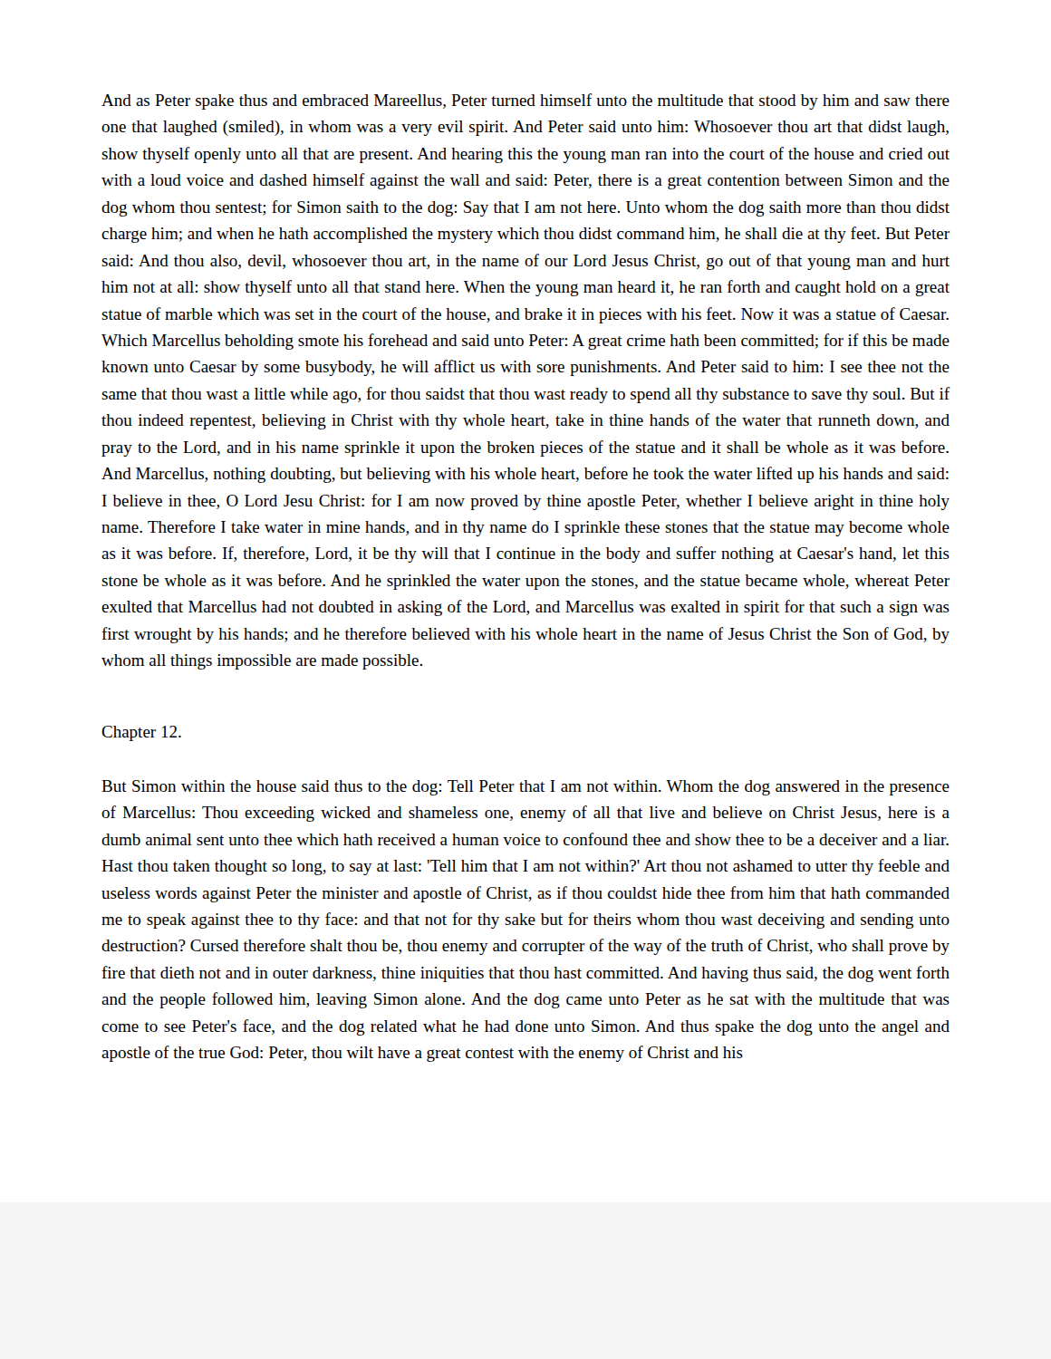And as Peter spake thus and embraced Mareellus, Peter turned himself unto the multitude that stood by him and saw there one that laughed (smiled), in whom was a very evil spirit. And Peter said unto him: Whosoever thou art that didst laugh, show thyself openly unto all that are present. And hearing this the young man ran into the court of the house and cried out with a loud voice and dashed himself against the wall and said: Peter, there is a great contention between Simon and the dog whom thou sentest; for Simon saith to the dog: Say that I am not here. Unto whom the dog saith more than thou didst charge him; and when he hath accomplished the mystery which thou didst command him, he shall die at thy feet. But Peter said: And thou also, devil, whosoever thou art, in the name of our Lord Jesus Christ, go out of that young man and hurt him not at all: show thyself unto all that stand here. When the young man heard it, he ran forth and caught hold on a great statue of marble which was set in the court of the house, and brake it in pieces with his feet. Now it was a statue of Caesar. Which Marcellus beholding smote his forehead and said unto Peter: A great crime hath been committed; for if this be made known unto Caesar by some busybody, he will afflict us with sore punishments. And Peter said to him: I see thee not the same that thou wast a little while ago, for thou saidst that thou wast ready to spend all thy substance to save thy soul. But if thou indeed repentest, believing in Christ with thy whole heart, take in thine hands of the water that runneth down, and pray to the Lord, and in his name sprinkle it upon the broken pieces of the statue and it shall be whole as it was before. And Marcellus, nothing doubting, but believing with his whole heart, before he took the water lifted up his hands and said: I believe in thee, O Lord Jesu Christ: for I am now proved by thine apostle Peter, whether I believe aright in thine holy name. Therefore I take water in mine hands, and in thy name do I sprinkle these stones that the statue may become whole as it was before. If, therefore, Lord, it be thy will that I continue in the body and suffer nothing at Caesar's hand, let this stone be whole as it was before. And he sprinkled the water upon the stones, and the statue became whole, whereat Peter exulted that Marcellus had not doubted in asking of the Lord, and Marcellus was exalted in spirit for that such a sign was first wrought by his hands; and he therefore believed with his whole heart in the name of Jesus Christ the Son of God, by whom all things impossible are made possible.
Chapter 12.
But Simon within the house said thus to the dog: Tell Peter that I am not within. Whom the dog answered in the presence of Marcellus: Thou exceeding wicked and shameless one, enemy of all that live and believe on Christ Jesus, here is a dumb animal sent unto thee which hath received a human voice to confound thee and show thee to be a deceiver and a liar. Hast thou taken thought so long, to say at last: 'Tell him that I am not within?' Art thou not ashamed to utter thy feeble and useless words against Peter the minister and apostle of Christ, as if thou couldst hide thee from him that hath commanded me to speak against thee to thy face: and that not for thy sake but for theirs whom thou wast deceiving and sending unto destruction? Cursed therefore shalt thou be, thou enemy and corrupter of the way of the truth of Christ, who shall prove by fire that dieth not and in outer darkness, thine iniquities that thou hast committed. And having thus said, the dog went forth and the people followed him, leaving Simon alone. And the dog came unto Peter as he sat with the multitude that was come to see Peter's face, and the dog related what he had done unto Simon. And thus spake the dog unto the angel and apostle of the true God: Peter, thou wilt have a great contest with the enemy of Christ and his